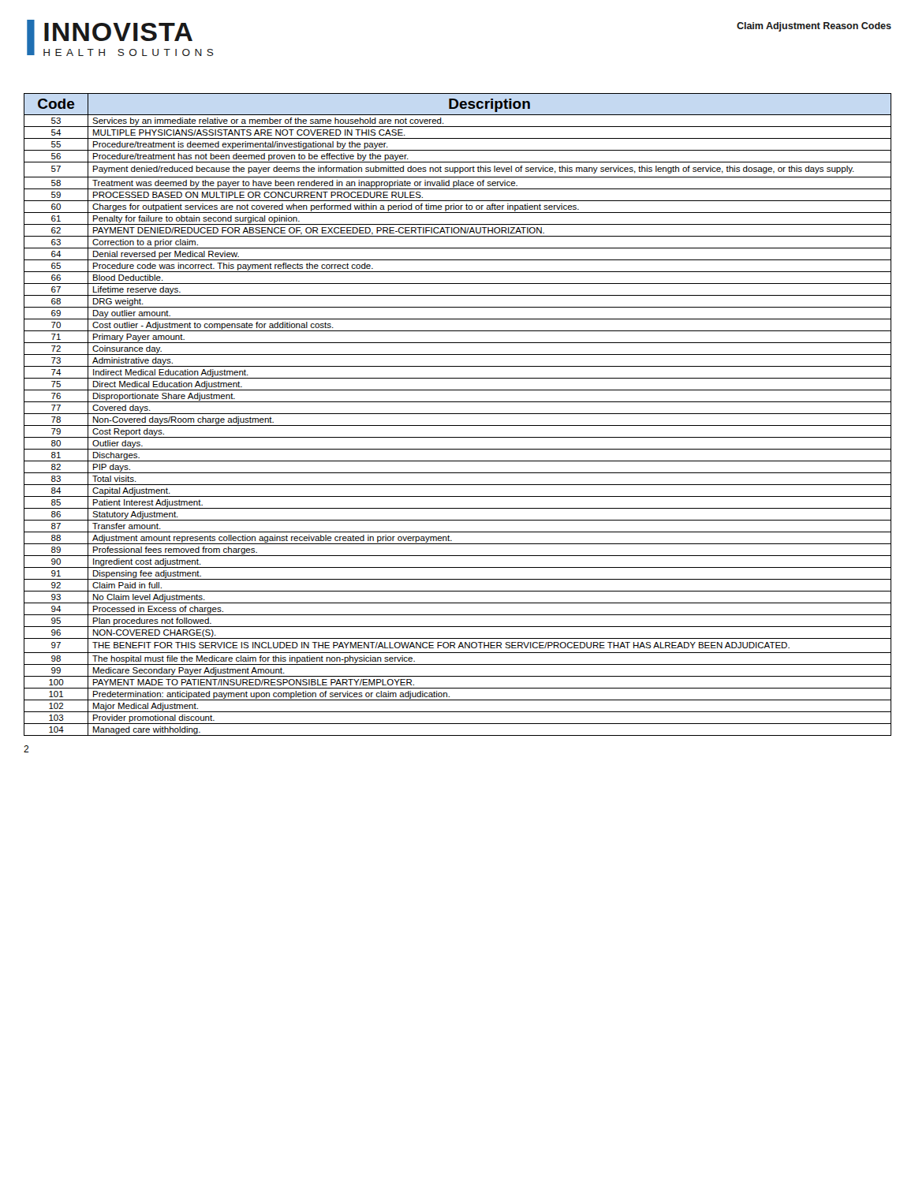I INNOVISTA
HEALTH SOLUTIONS
Claim Adjustment Reason Codes
| Code | Description |
| --- | --- |
| 53 | Services by an immediate relative or a member of the same household are not covered. |
| 54 | MULTIPLE PHYSICIANS/ASSISTANTS ARE NOT COVERED IN THIS CASE. |
| 55 | Procedure/treatment is deemed experimental/investigational by the payer. |
| 56 | Procedure/treatment has not been deemed proven to be effective by the payer. |
| 57 | Payment denied/reduced because the payer deems the information submitted does not support this level of service, this many services, this length of service, this dosage, or this days supply. |
| 58 | Treatment was deemed by the payer to have been rendered in an inappropriate or invalid place of service. |
| 59 | PROCESSED BASED ON MULTIPLE OR CONCURRENT PROCEDURE RULES. |
| 60 | Charges for outpatient services are not covered when performed within a period of time prior to or after inpatient services. |
| 61 | Penalty for failure to obtain second surgical opinion. |
| 62 | PAYMENT DENIED/REDUCED FOR ABSENCE OF, OR EXCEEDED, PRE-CERTIFICATION/AUTHORIZATION. |
| 63 | Correction to a prior claim. |
| 64 | Denial reversed per Medical Review. |
| 65 | Procedure code was incorrect. This payment reflects the correct code. |
| 66 | Blood Deductible. |
| 67 | Lifetime reserve days. |
| 68 | DRG weight. |
| 69 | Day outlier amount. |
| 70 | Cost outlier - Adjustment to compensate for additional costs. |
| 71 | Primary Payer amount. |
| 72 | Coinsurance day. |
| 73 | Administrative days. |
| 74 | Indirect Medical Education Adjustment. |
| 75 | Direct Medical Education Adjustment. |
| 76 | Disproportionate Share Adjustment. |
| 77 | Covered days. |
| 78 | Non-Covered days/Room charge adjustment. |
| 79 | Cost Report days. |
| 80 | Outlier days. |
| 81 | Discharges. |
| 82 | PIP days. |
| 83 | Total visits. |
| 84 | Capital Adjustment. |
| 85 | Patient Interest Adjustment. |
| 86 | Statutory Adjustment. |
| 87 | Transfer amount. |
| 88 | Adjustment amount represents collection against receivable created in prior overpayment. |
| 89 | Professional fees removed from charges. |
| 90 | Ingredient cost adjustment. |
| 91 | Dispensing fee adjustment. |
| 92 | Claim Paid in full. |
| 93 | No Claim level Adjustments. |
| 94 | Processed in Excess of charges. |
| 95 | Plan procedures not followed. |
| 96 | NON-COVERED CHARGE(S). |
| 97 | THE BENEFIT FOR THIS SERVICE IS INCLUDED IN THE PAYMENT/ALLOWANCE FOR ANOTHER SERVICE/PROCEDURE THAT HAS ALREADY BEEN ADJUDICATED. |
| 98 | The hospital must file the Medicare claim for this inpatient non-physician service. |
| 99 | Medicare Secondary Payer Adjustment Amount. |
| 100 | PAYMENT MADE TO PATIENT/INSURED/RESPONSIBLE PARTY/EMPLOYER. |
| 101 | Predetermination: anticipated payment upon completion of services or claim adjudication. |
| 102 | Major Medical Adjustment. |
| 103 | Provider promotional discount. |
| 104 | Managed care withholding. |
2